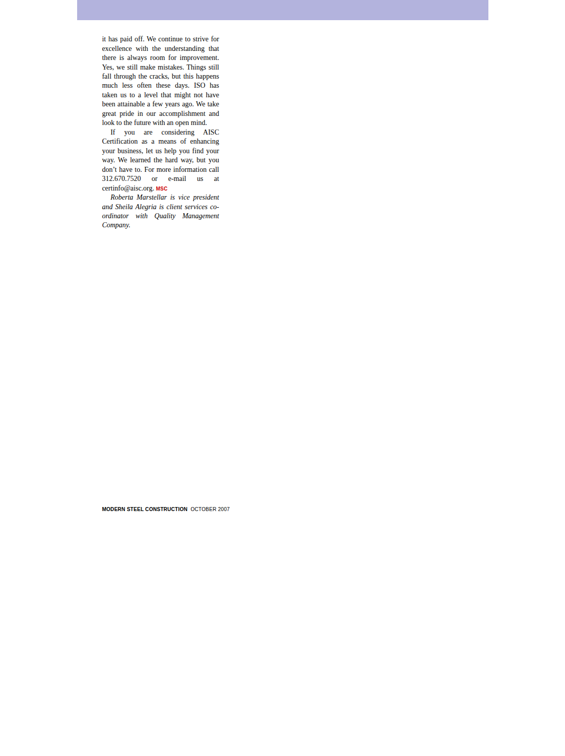it has paid off. We continue to strive for excellence with the understanding that there is always room for improvement. Yes, we still make mistakes. Things still fall through the cracks, but this happens much less often these days. ISO has taken us to a level that might not have been attainable a few years ago. We take great pride in our accomplishment and look to the future with an open mind.
If you are considering AISC Certification as a means of enhancing your business, let us help you find your way. We learned the hard way, but you don’t have to. For more information call 312.670.7520 or e-mail us at certinfo@aisc.org. MSC
Roberta Marstellar is vice president and Sheila Alegria is client services coordinator with Quality Management Company.
MODERN STEEL CONSTRUCTION OCTOBER 2007